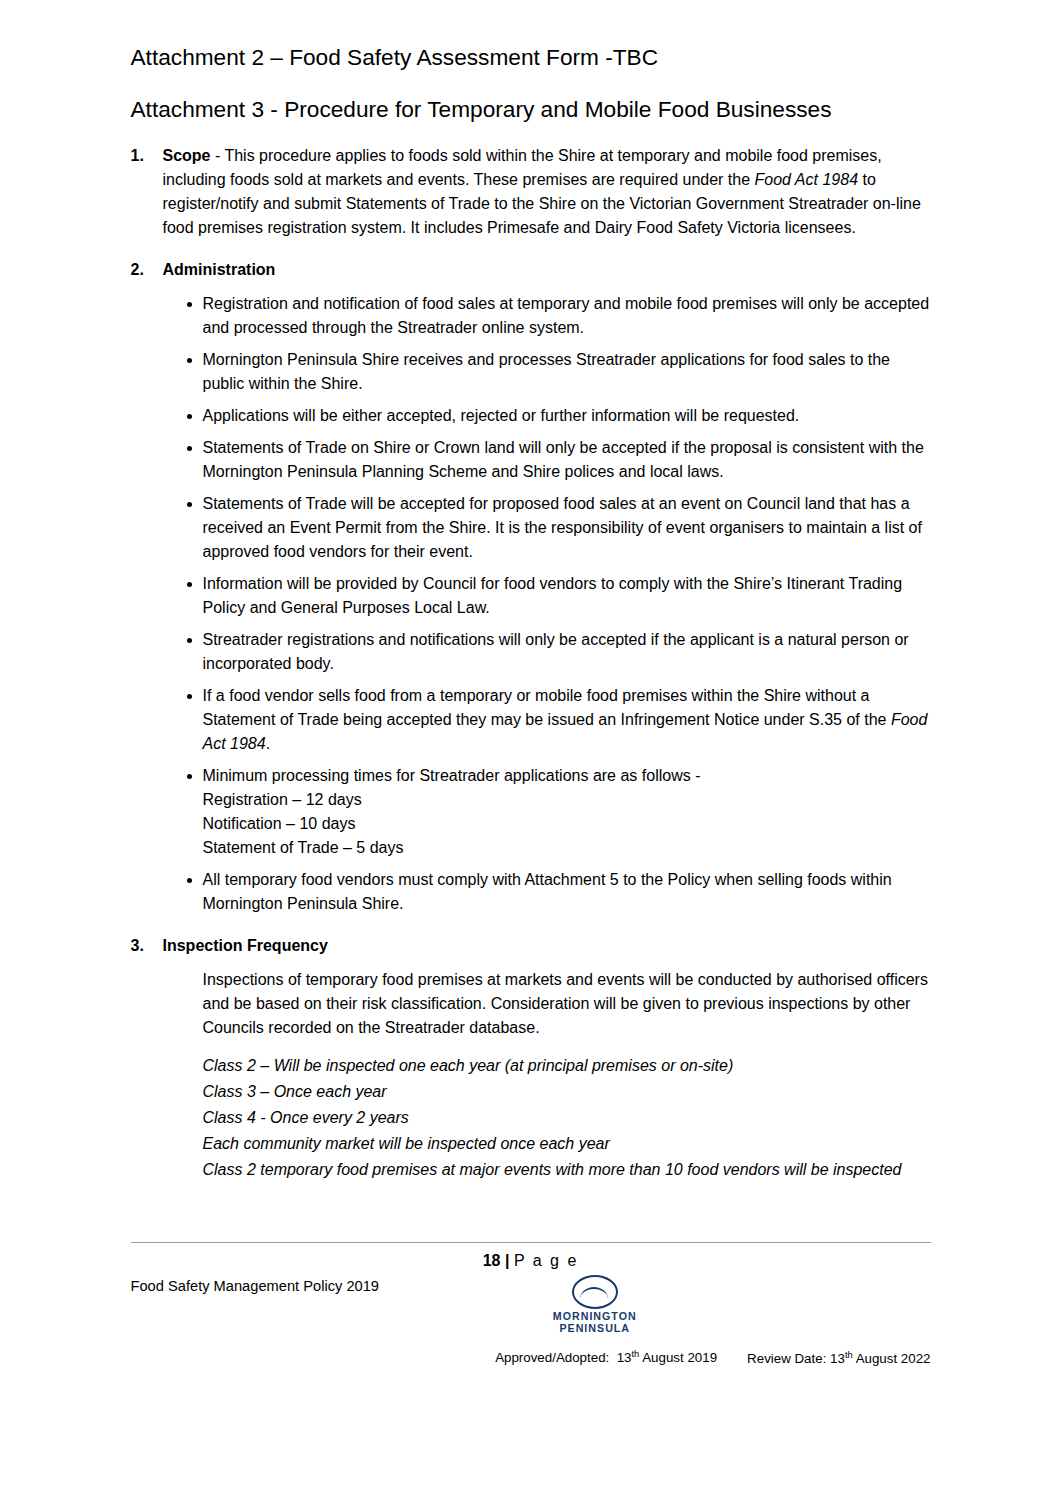Attachment 2 – Food Safety Assessment Form -TBC
Attachment 3 - Procedure for Temporary and Mobile Food Businesses
Scope - This procedure applies to foods sold within the Shire at temporary and mobile food premises, including foods sold at markets and events. These premises are required under the Food Act 1984 to register/notify and submit Statements of Trade to the Shire on the Victorian Government Streatrader on-line food premises registration system. It includes Primesafe and Dairy Food Safety Victoria licensees.
Administration
Registration and notification of food sales at temporary and mobile food premises will only be accepted and processed through the Streatrader online system.
Mornington Peninsula Shire receives and processes Streatrader applications for food sales to the public within the Shire.
Applications will be either accepted, rejected or further information will be requested.
Statements of Trade on Shire or Crown land will only be accepted if the proposal is consistent with the Mornington Peninsula Planning Scheme and Shire polices and local laws.
Statements of Trade will be accepted for proposed food sales at an event on Council land that has a received an Event Permit from the Shire. It is the responsibility of event organisers to maintain a list of approved food vendors for their event.
Information will be provided by Council for food vendors to comply with the Shire’s Itinerant Trading Policy and General Purposes Local Law.
Streatrader registrations and notifications will only be accepted if the applicant is a natural person or incorporated body.
If a food vendor sells food from a temporary or mobile food premises within the Shire without a Statement of Trade being accepted they may be issued an Infringement Notice under S.35 of the Food Act 1984.
Minimum processing times for Streatrader applications are as follows -
Registration – 12 days
Notification – 10 days
Statement of Trade – 5 days
All temporary food vendors must comply with Attachment 5 to the Policy when selling foods within Mornington Peninsula Shire.
Inspection Frequency
Inspections of temporary food premises at markets and events will be conducted by authorised officers and be based on their risk classification. Consideration will be given to previous inspections by other Councils recorded on the Streatrader database.
Class 2 – Will be inspected one each year (at principal premises or on-site)
Class 3 – Once each year
Class 4 - Once every 2 years
Each community market will be inspected once each year
Class 2 temporary food premises at major events with more than 10 food vendors will be inspected
18 | P a g e
Food Safety Management Policy 2019
MORNINGTON
PENINSULA
Approved/Adopted: 13th August 2019Review Date: 13th August 2022